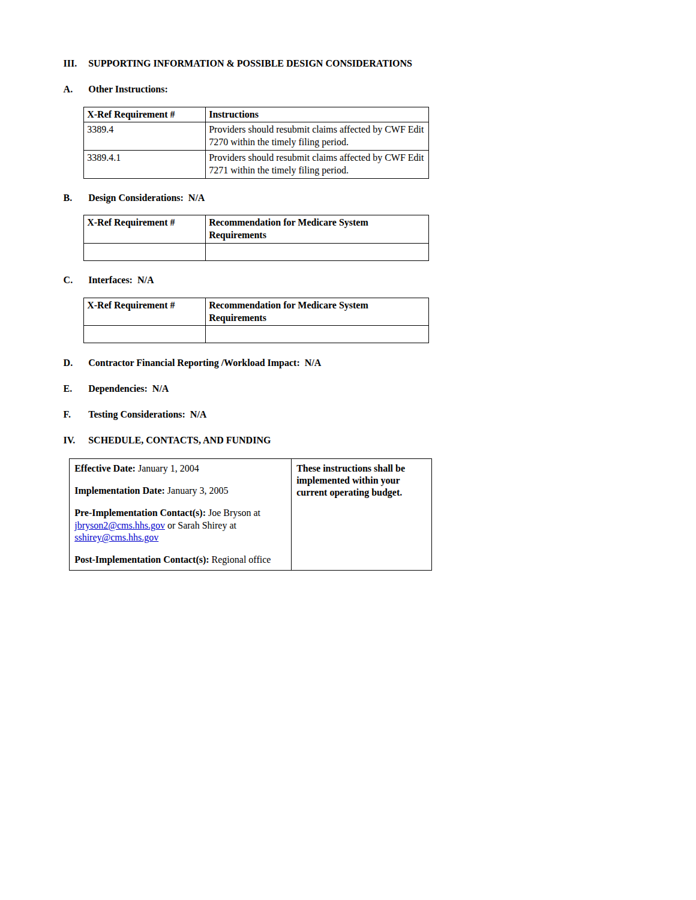III. SUPPORTING INFORMATION & POSSIBLE DESIGN CONSIDERATIONS
A. Other Instructions:
| X-Ref Requirement # | Instructions |
| --- | --- |
| 3389.4 | Providers should resubmit claims affected by CWF Edit 7270 within the timely filing period. |
| 3389.4.1 | Providers should resubmit claims affected by CWF Edit 7271 within the timely filing period. |
B. Design Considerations: N/A
| X-Ref Requirement # | Recommendation for Medicare System Requirements |
| --- | --- |
C. Interfaces: N/A
| X-Ref Requirement # | Recommendation for Medicare System Requirements |
| --- | --- |
D. Contractor Financial Reporting /Workload Impact: N/A
E. Dependencies: N/A
F. Testing Considerations: N/A
IV. SCHEDULE, CONTACTS, AND FUNDING
| Effective Date: January 1, 2004 Implementation Date: January 3, 2005 Pre-Implementation Contact(s): Joe Bryson at jbryson2@cms.hhs.gov or Sarah Shirey at sshirey@cms.hhs.gov Post-Implementation Contact(s): Regional office | These instructions shall be implemented within your current operating budget. |